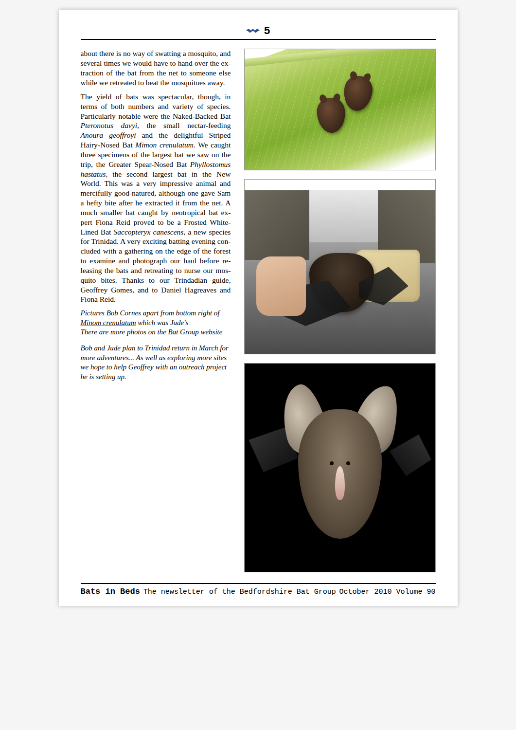5
about there is no way of swatting a mosquito, and several times we would have to hand over the extraction of the bat from the net to someone else while we retreated to beat the mosquitoes away.
The yield of bats was spectacular, though, in terms of both numbers and variety of species. Particularly notable were the Naked-Backed Bat Pteronotus davyi, the small nectar-feeding Anoura geoffroyi and the delightful Striped Hairy-Nosed Bat Mimon crenulatum. We caught three specimens of the largest bat we saw on the trip, the Greater Spear-Nosed Bat Phyllostomus hastatus, the second largest bat in the New World. This was a very impressive animal and mercifully good-natured, although one gave Sam a hefty bite after he extracted it from the net. A much smaller bat caught by neotropical bat expert Fiona Reid proved to be a Frosted White-Lined Bat Saccopteryx canescens, a new species for Trinidad. A very exciting batting evening concluded with a gathering on the edge of the forest to examine and photograph our haul before releasing the bats and retreating to nurse our mosquito bites. Thanks to our Trindadian guide, Geoffrey Gomes, and to Daniel Hagreaves and Fiona Reid.
Pictures Bob Cornes apart from bottom right of Minom crenulatum which was Jude's
There are more photos on the Bat Group website
Bob and Jude plan to Trinidad return in March for more adventures... As well as exploring more sites we hope to help Geoffrey with an outreach project he is setting up.
Bats in Beds
The newsletter of the Bedfordshire Bat Group
October 2010 Volume 90